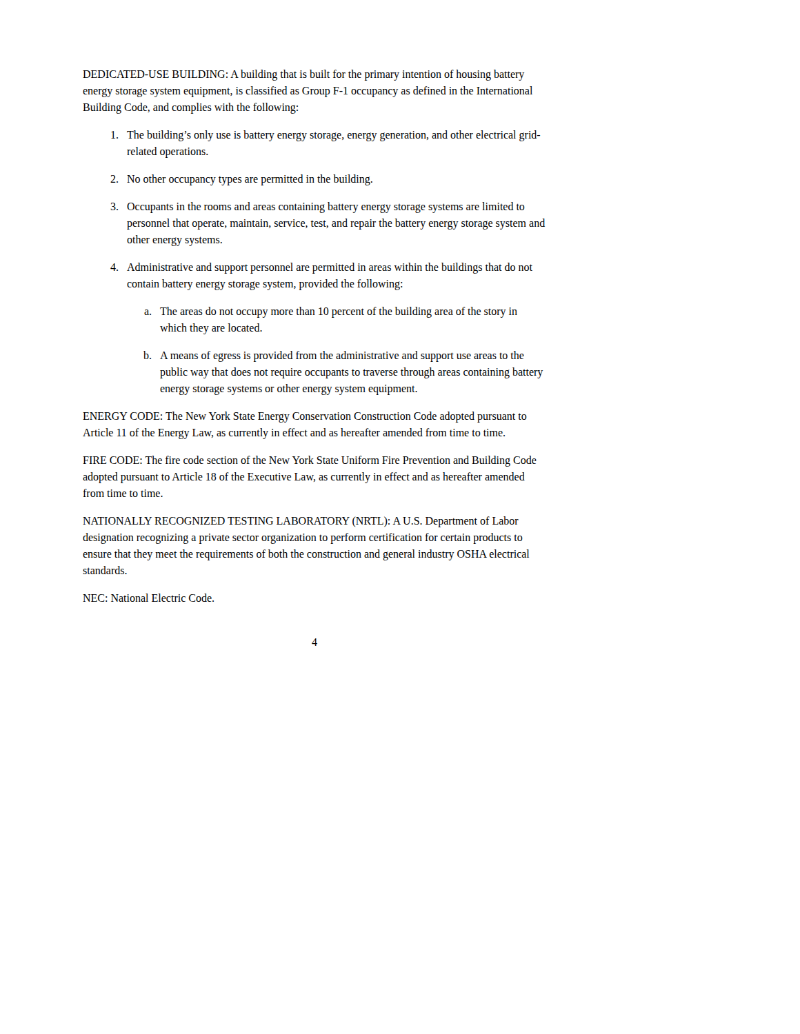DEDICATED-USE BUILDING: A building that is built for the primary intention of housing battery energy storage system equipment, is classified as Group F-1 occupancy as defined in the International Building Code, and complies with the following:
The building’s only use is battery energy storage, energy generation, and other electrical grid-related operations.
No other occupancy types are permitted in the building.
Occupants in the rooms and areas containing battery energy storage systems are limited to personnel that operate, maintain, service, test, and repair the battery energy storage system and other energy systems.
Administrative and support personnel are permitted in areas within the buildings that do not contain battery energy storage system, provided the following:
The areas do not occupy more than 10 percent of the building area of the story in which they are located.
A means of egress is provided from the administrative and support use areas to the public way that does not require occupants to traverse through areas containing battery energy storage systems or other energy system equipment.
ENERGY CODE: The New York State Energy Conservation Construction Code adopted pursuant to Article 11 of the Energy Law, as currently in effect and as hereafter amended from time to time.
FIRE CODE: The fire code section of the New York State Uniform Fire Prevention and Building Code adopted pursuant to Article 18 of the Executive Law, as currently in effect and as hereafter amended from time to time.
NATIONALLY RECOGNIZED TESTING LABORATORY (NRTL): A U.S. Department of Labor designation recognizing a private sector organization to perform certification for certain products to ensure that they meet the requirements of both the construction and general industry OSHA electrical standards.
NEC: National Electric Code.
4